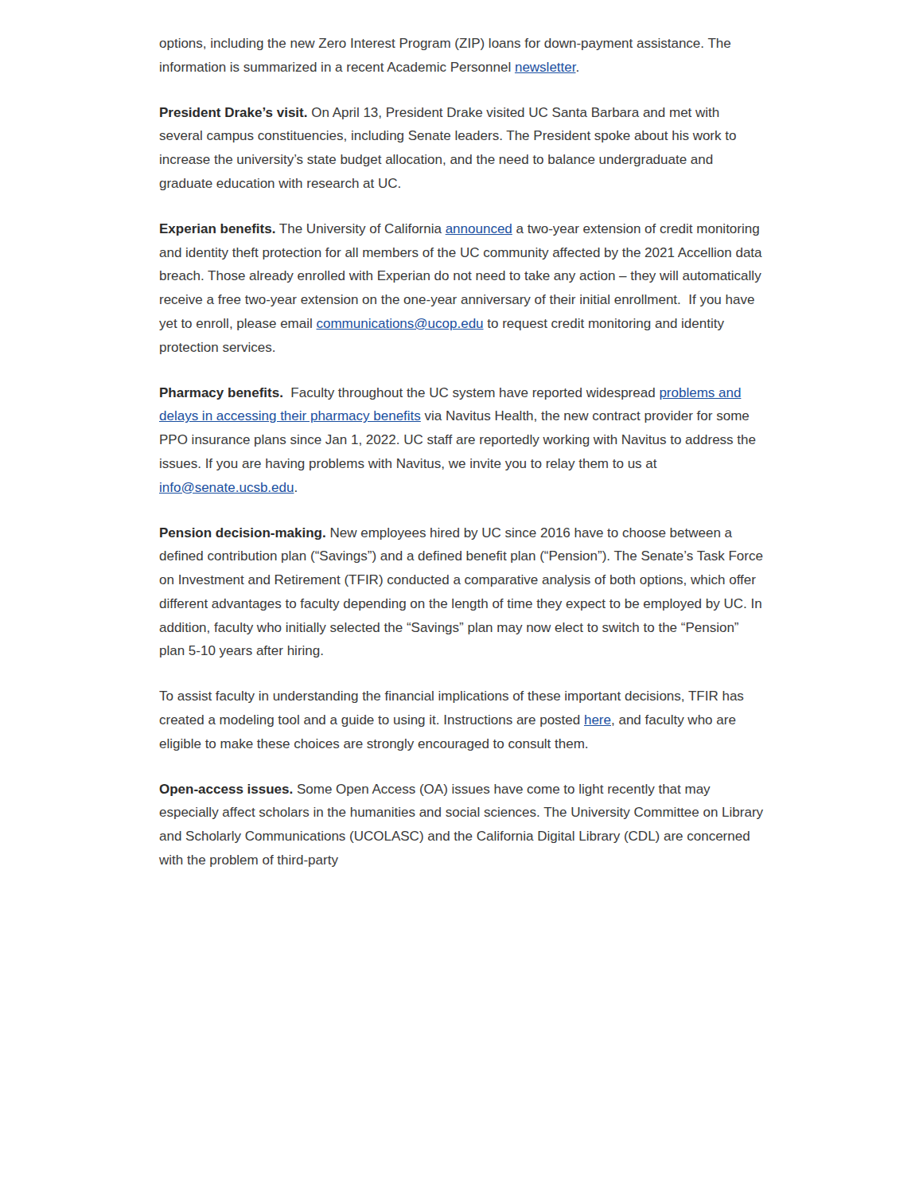options, including the new Zero Interest Program (ZIP) loans for down-payment assistance. The information is summarized in a recent Academic Personnel newsletter.
President Drake’s visit. On April 13, President Drake visited UC Santa Barbara and met with several campus constituencies, including Senate leaders. The President spoke about his work to increase the university’s state budget allocation, and the need to balance undergraduate and graduate education with research at UC.
Experian benefits. The University of California announced a two-year extension of credit monitoring and identity theft protection for all members of the UC community affected by the 2021 Accellion data breach. Those already enrolled with Experian do not need to take any action – they will automatically receive a free two-year extension on the one-year anniversary of their initial enrollment. If you have yet to enroll, please email communications@ucop.edu to request credit monitoring and identity protection services.
Pharmacy benefits. Faculty throughout the UC system have reported widespread problems and delays in accessing their pharmacy benefits via Navitus Health, the new contract provider for some PPO insurance plans since Jan 1, 2022. UC staff are reportedly working with Navitus to address the issues. If you are having problems with Navitus, we invite you to relay them to us at info@senate.ucsb.edu.
Pension decision-making. New employees hired by UC since 2016 have to choose between a defined contribution plan (“Savings”) and a defined benefit plan (“Pension”). The Senate’s Task Force on Investment and Retirement (TFIR) conducted a comparative analysis of both options, which offer different advantages to faculty depending on the length of time they expect to be employed by UC. In addition, faculty who initially selected the “Savings” plan may now elect to switch to the “Pension” plan 5-10 years after hiring.
To assist faculty in understanding the financial implications of these important decisions, TFIR has created a modeling tool and a guide to using it. Instructions are posted here, and faculty who are eligible to make these choices are strongly encouraged to consult them.
Open-access issues. Some Open Access (OA) issues have come to light recently that may especially affect scholars in the humanities and social sciences. The University Committee on Library and Scholarly Communications (UCOLASC) and the California Digital Library (CDL) are concerned with the problem of third-party